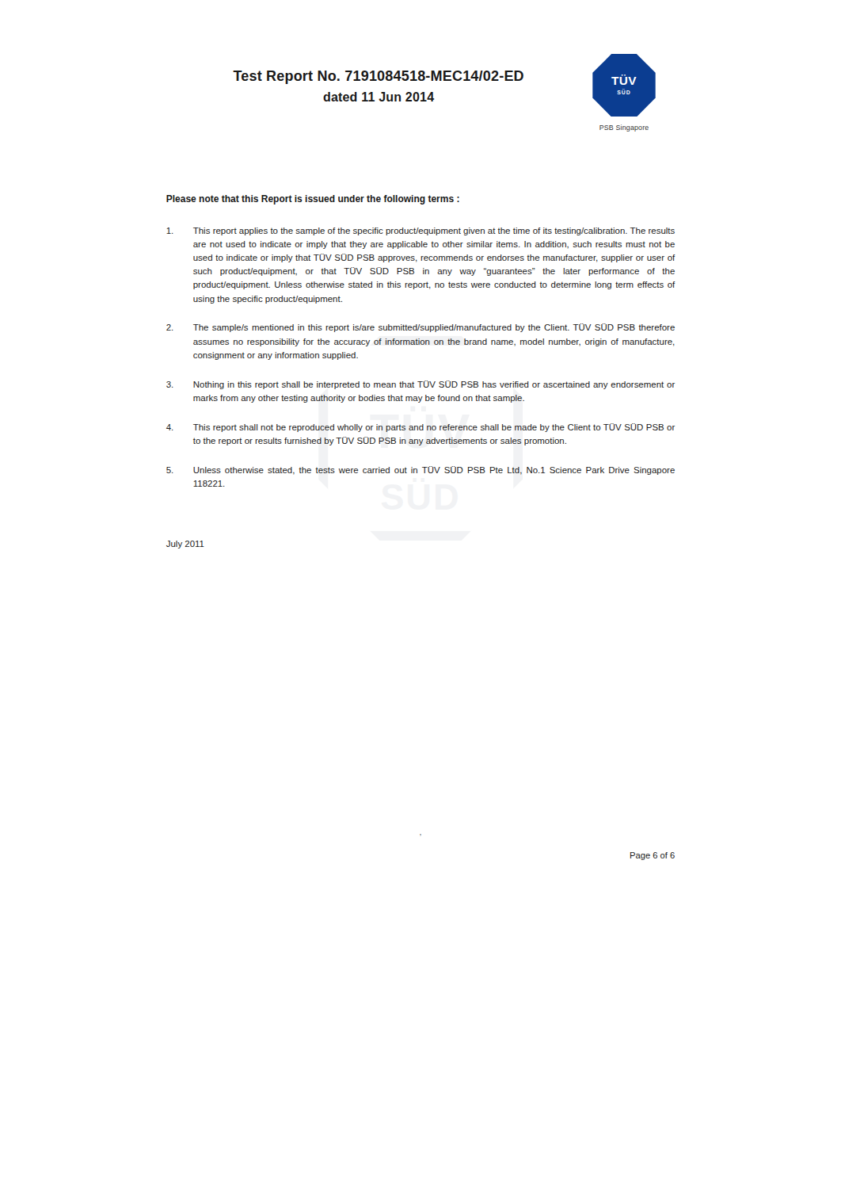TÜV
SÜD
PSB Singapore
Test Report No. 7191084518-MEC14/02-ED
dated 11 Jun 2014
TÜV
SÜD
Please note that this Report is issued under the following terms :
This report applies to the sample of the specific product/equipment given at the time of its testing/calibration. The results are not used to indicate or imply that they are applicable to other similar items. In addition, such results must not be used to indicate or imply that TÜV SÜD PSB approves, recommends or endorses the manufacturer, supplier or user of such product/equipment, or that TÜV SÜD PSB in any way “guarantees” the later performance of the product/equipment. Unless otherwise stated in this report, no tests were conducted to determine long term effects of using the specific product/equipment.
The sample/s mentioned in this report is/are submitted/supplied/manufactured by the Client. TÜV SÜD PSB therefore assumes no responsibility for the accuracy of information on the brand name, model number, origin of manufacture, consignment or any information supplied.
Nothing in this report shall be interpreted to mean that TÜV SÜD PSB has verified or ascertained any endorsement or marks from any other testing authority or bodies that may be found on that sample.
This report shall not be reproduced wholly or in parts and no reference shall be made by the Client to TÜV SÜD PSB or to the report or results furnished by TÜV SÜD PSB in any advertisements or sales promotion.
Unless otherwise stated, the tests were carried out in TÜV SÜD PSB Pte Ltd, No.1 Science Park Drive Singapore 118221.
July 2011
’
Page 6 of 6